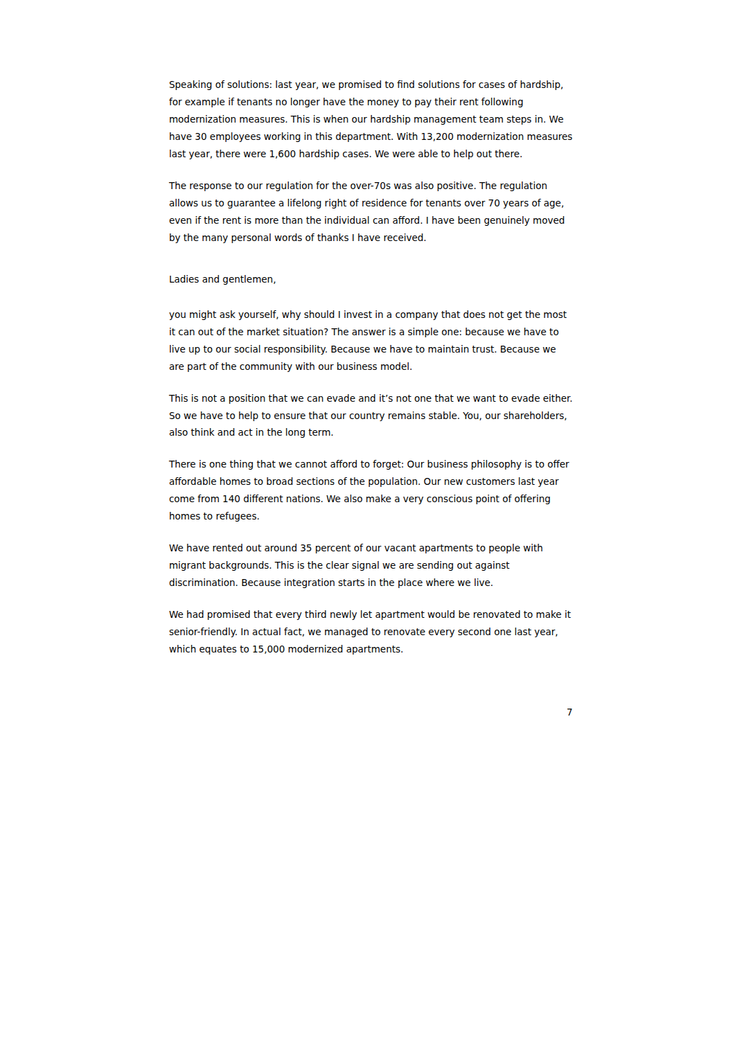Speaking of solutions: last year, we promised to find solutions for cases of hardship, for example if tenants no longer have the money to pay their rent following modernization measures. This is when our hardship management team steps in. We have 30 employees working in this department. With 13,200 modernization measures last year, there were 1,600 hardship cases. We were able to help out there.
The response to our regulation for the over-70s was also positive. The regulation allows us to guarantee a lifelong right of residence for tenants over 70 years of age, even if the rent is more than the individual can afford. I have been genuinely moved by the many personal words of thanks I have received.
Ladies and gentlemen,
you might ask yourself, why should I invest in a company that does not get the most it can out of the market situation? The answer is a simple one: because we have to live up to our social responsibility. Because we have to maintain trust. Because we are part of the community with our business model.
This is not a position that we can evade and it’s not one that we want to evade either. So we have to help to ensure that our country remains stable. You, our shareholders, also think and act in the long term.
There is one thing that we cannot afford to forget: Our business philosophy is to offer affordable homes to broad sections of the population. Our new customers last year come from 140 different nations. We also make a very conscious point of offering homes to refugees.
We have rented out around 35 percent of our vacant apartments to people with migrant backgrounds. This is the clear signal we are sending out against discrimination. Because integration starts in the place where we live.
We had promised that every third newly let apartment would be renovated to make it senior-friendly. In actual fact, we managed to renovate every second one last year, which equates to 15,000 modernized apartments.
7